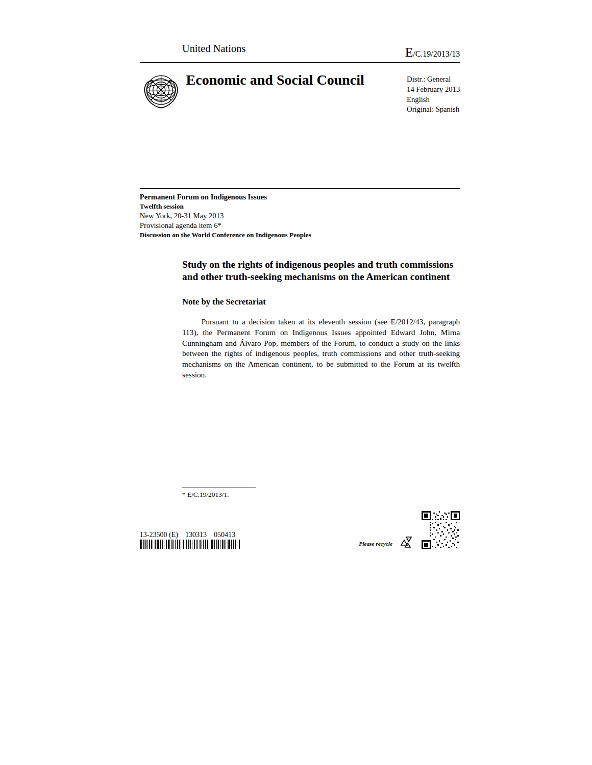United Nations
E/C.19/2013/13
Economic and Social Council
Distr.: General
14 February 2013
English
Original: Spanish
Permanent Forum on Indigenous Issues
Twelfth session
New York, 20-31 May 2013
Provisional agenda item 6*
Discussion on the World Conference on Indigenous Peoples
Study on the rights of indigenous peoples and truth commissions and other truth-seeking mechanisms on the American continent
Note by the Secretariat
Pursuant to a decision taken at its eleventh session (see E/2012/43, paragraph 113), the Permanent Forum on Indigenous Issues appointed Edward John, Mirna Cunningham and Álvaro Pop, members of the Forum, to conduct a study on the links between the rights of indigenous peoples, truth commissions and other truth-seeking mechanisms on the American continent, to be submitted to the Forum at its twelfth session.
* E/C.19/2013/1.
13-23500 (E) 130313 050413
Please recycle